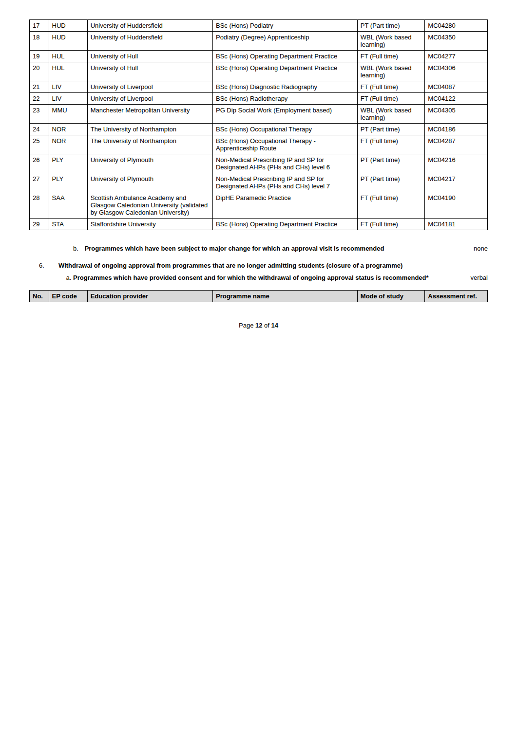| 17 | HUD | University of Huddersfield | BSc (Hons) Podiatry | PT (Part time) | MC04280 |
| 18 | HUD | University of Huddersfield | Podiatry (Degree) Apprenticeship | WBL (Work based learning) | MC04350 |
| 19 | HUL | University of Hull | BSc (Hons) Operating Department Practice | FT (Full time) | MC04277 |
| 20 | HUL | University of Hull | BSc (Hons) Operating Department Practice | WBL (Work based learning) | MC04306 |
| 21 | LIV | University of Liverpool | BSc (Hons) Diagnostic Radiography | FT (Full time) | MC04087 |
| 22 | LIV | University of Liverpool | BSc (Hons) Radiotherapy | FT (Full time) | MC04122 |
| 23 | MMU | Manchester Metropolitan University | PG Dip Social Work (Employment based) | WBL (Work based learning) | MC04305 |
| 24 | NOR | The University of Northampton | BSc (Hons) Occupational Therapy | PT (Part time) | MC04186 |
| 25 | NOR | The University of Northampton | BSc (Hons) Occupational Therapy - Apprenticeship Route | FT (Full time) | MC04287 |
| 26 | PLY | University of Plymouth | Non-Medical Prescribing IP and SP for Designated AHPs (PHs and CHs) level 6 | PT (Part time) | MC04216 |
| 27 | PLY | University of Plymouth | Non-Medical Prescribing IP and SP for Designated AHPs (PHs and CHs) level 7 | PT (Part time) | MC04217 |
| 28 | SAA | Scottish Ambulance Academy and Glasgow Caledonian University (validated by Glasgow Caledonian University) | DipHE Paramedic Practice | FT (Full time) | MC04190 |
| 29 | STA | Staffordshire University | BSc (Hons) Operating Department Practice | FT (Full time) | MC04181 |
b. Programmes which have been subject to major change for which an approval visit is recommended none
Withdrawal of ongoing approval from programmes that are no longer admitting students (closure of a programme)
Programmes which have provided consent and for which the withdrawal of ongoing approval status is recommended* verbal
| No. | EP code | Education provider | Programme name | Mode of study | Assessment ref. |
| --- | --- | --- | --- | --- | --- |
Page 12 of 14